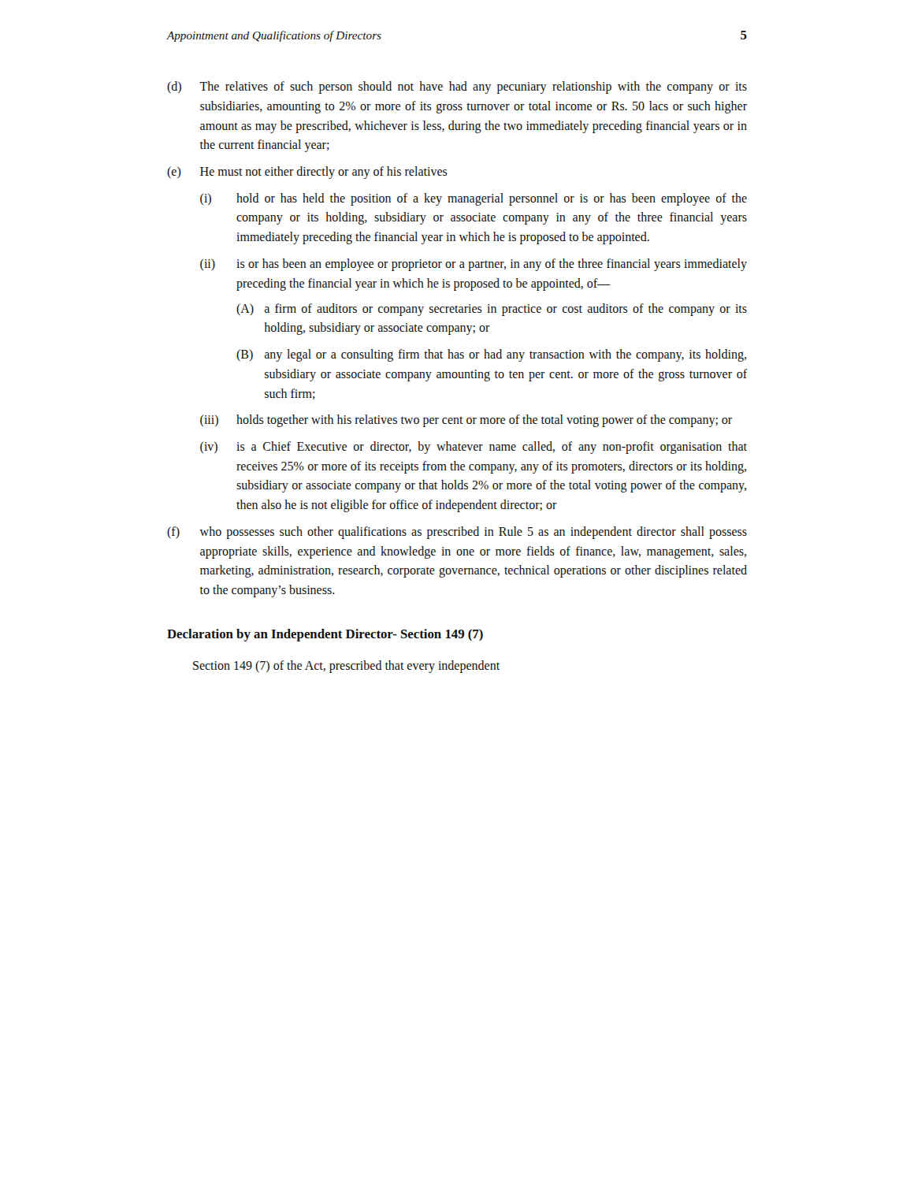Appointment and Qualifications of Directors 5
(d) The relatives of such person should not have had any pecuniary relationship with the company or its subsidiaries, amounting to 2% or more of its gross turnover or total income or Rs. 50 lacs or such higher amount as may be prescribed, whichever is less, during the two immediately preceding financial years or in the current financial year;
(e) He must not either directly or any of his relatives
(i) hold or has held the position of a key managerial personnel or is or has been employee of the company or its holding, subsidiary or associate company in any of the three financial years immediately preceding the financial year in which he is proposed to be appointed.
(ii) is or has been an employee or proprietor or a partner, in any of the three financial years immediately preceding the financial year in which he is proposed to be appointed, of—
(A) a firm of auditors or company secretaries in practice or cost auditors of the company or its holding, subsidiary or associate company; or
(B) any legal or a consulting firm that has or had any transaction with the company, its holding, subsidiary or associate company amounting to ten per cent. or more of the gross turnover of such firm;
(iii) holds together with his relatives two per cent or more of the total voting power of the company; or
(iv) is a Chief Executive or director, by whatever name called, of any non-profit organisation that receives 25% or more of its receipts from the company, any of its promoters, directors or its holding, subsidiary or associate company or that holds 2% or more of the total voting power of the company, then also he is not eligible for office of independent director; or
(f) who possesses such other qualifications as prescribed in Rule 5 as an independent director shall possess appropriate skills, experience and knowledge in one or more fields of finance, law, management, sales, marketing, administration, research, corporate governance, technical operations or other disciplines related to the company’s business.
Declaration by an Independent Director- Section 149 (7)
Section 149 (7) of the Act, prescribed that every independent